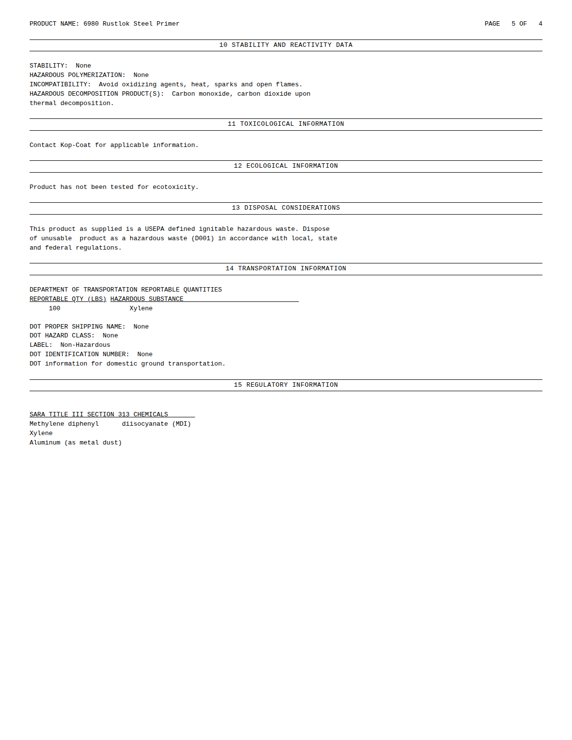PRODUCT NAME: 6980 Rustlok Steel Primer PAGE 5 OF 4
10 STABILITY AND REACTIVITY DATA
STABILITY:  None
HAZARDOUS POLYMERIZATION:  None
INCOMPATIBILITY:  Avoid oxidizing agents, heat, sparks and open flames.
HAZARDOUS DECOMPOSITION PRODUCT(S):  Carbon monoxide, carbon dioxide upon
thermal decomposition.
11 TOXICOLOGICAL INFORMATION
Contact Kop-Coat for applicable information.
12 ECOLOGICAL INFORMATION
Product has not been tested for ecotoxicity.
13 DISPOSAL CONSIDERATIONS
This product as supplied is a USEPA defined ignitable hazardous waste. Dispose
of unusable  product as a hazardous waste (D001) in accordance with local, state
and federal regulations.
14 TRANSPORTATION INFORMATION
DEPARTMENT OF TRANSPORTATION REPORTABLE QUANTITIES
| REPORTABLE QTY (LBS) | HAZARDOUS SUBSTANCE |
| --- | --- |
| 100 | Xylene |
DOT PROPER SHIPPING NAME:  None
DOT HAZARD CLASS:  None
LABEL:  Non-Hazardous
DOT IDENTIFICATION NUMBER:  None
DOT information for domestic ground transportation.
15 REGULATORY INFORMATION
SARA TITLE III SECTION 313 CHEMICALS       
Methylene diphenyl      diisocyanate (MDI)
Xylene
Aluminum (as metal dust)